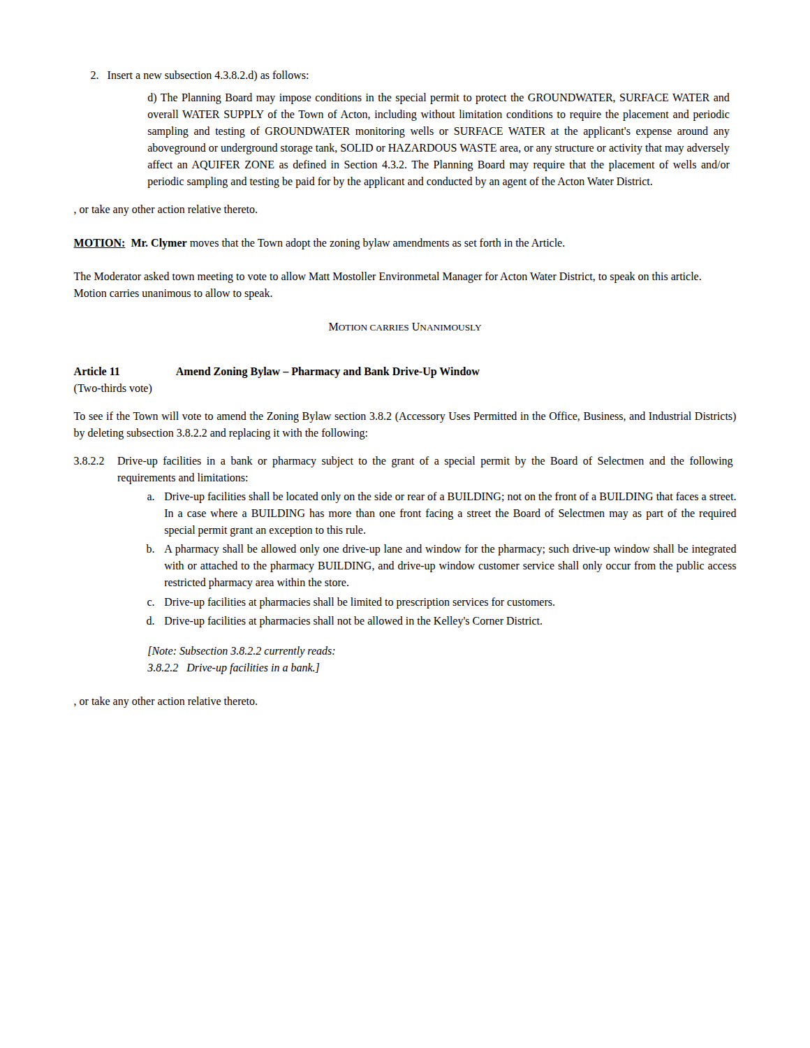2. Insert a new subsection 4.3.8.2.d) as follows:
d) The Planning Board may impose conditions in the special permit to protect the GROUNDWATER, SURFACE WATER and overall WATER SUPPLY of the Town of Acton, including without limitation conditions to require the placement and periodic sampling and testing of GROUNDWATER monitoring wells or SURFACE WATER at the applicant's expense around any aboveground or underground storage tank, SOLID or HAZARDOUS WASTE area, or any structure or activity that may adversely affect an AQUIFER ZONE as defined in Section 4.3.2. The Planning Board may require that the placement of wells and/or periodic sampling and testing be paid for by the applicant and conducted by an agent of the Acton Water District.
, or take any other action relative thereto.
MOTION: Mr. Clymer moves that the Town adopt the zoning bylaw amendments as set forth in the Article.
The Moderator asked town meeting to vote to allow Matt Mostoller Environmetal Manager for Acton Water District, to speak on this article.
Motion carries unanimous to allow to speak.
MOTION CARRIES UNANIMOUSLY
Article 11 Amend Zoning Bylaw – Pharmacy and Bank Drive-Up Window
(Two-thirds vote)
To see if the Town will vote to amend the Zoning Bylaw section 3.8.2 (Accessory Uses Permitted in the Office, Business, and Industrial Districts) by deleting subsection 3.8.2.2 and replacing it with the following:
3.8.2.2 Drive-up facilities in a bank or pharmacy subject to the grant of a special permit by the Board of Selectmen and the following requirements and limitations:
Drive-up facilities shall be located only on the side or rear of a BUILDING; not on the front of a BUILDING that faces a street. In a case where a BUILDING has more than one front facing a street the Board of Selectmen may as part of the required special permit grant an exception to this rule.
A pharmacy shall be allowed only one drive-up lane and window for the pharmacy; such drive-up window shall be integrated with or attached to the pharmacy BUILDING, and drive-up window customer service shall only occur from the public access restricted pharmacy area within the store.
Drive-up facilities at pharmacies shall be limited to prescription services for customers.
Drive-up facilities at pharmacies shall not be allowed in the Kelley's Corner District.
[Note: Subsection 3.8.2.2 currently reads:
3.8.2.2 Drive-up facilities in a bank.]
, or take any other action relative thereto.